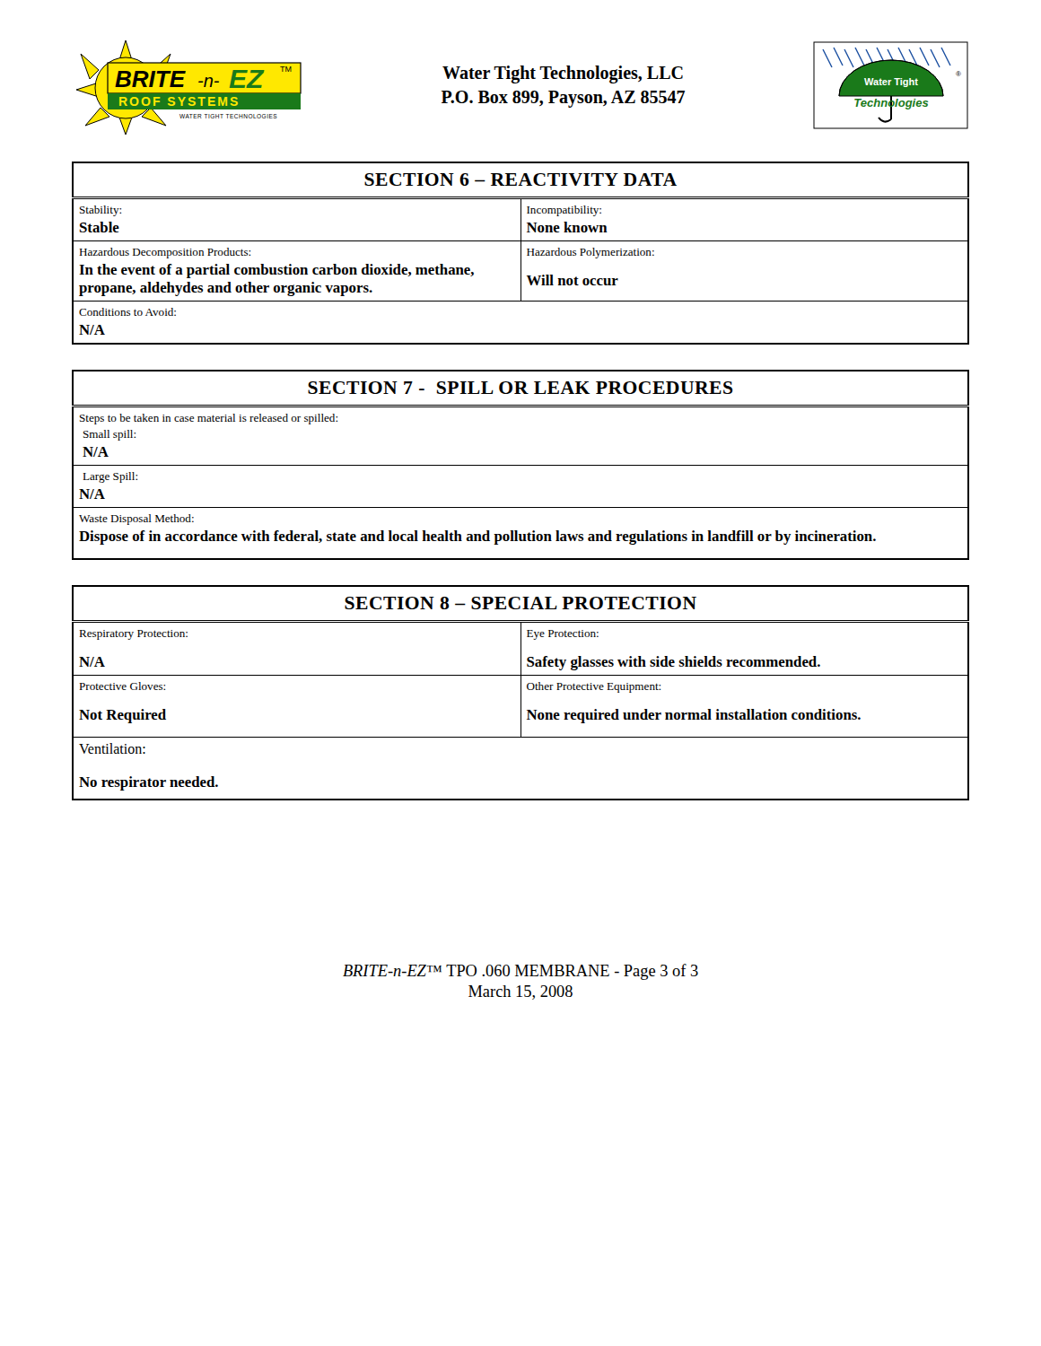BRITE -n- EZ TM ROOF SYSTEMS WATER TIGHT TECHNOLOGIES
Water Tight Technologies, LLC
P.O. Box 899, Payson, AZ 85547
Water Tight Technologies ®
| SECTION 6 – REACTIVITY DATA |
| Stability: Stable | Incompatibility: None known |
| Hazardous Decomposition Products: In the event of a partial combustion carbon dioxide, methane, propane, aldehydes and other organic vapors. | Hazardous Polymerization: Will not occur |
| Conditions to Avoid: N/A |
| SECTION 7 - SPILL OR LEAK PROCEDURES |
| Steps to be taken in case material is released or spilled: Small spill: N/A |
| Large Spill: N/A |
| Waste Disposal Method: Dispose of in accordance with federal, state and local health and pollution laws and regulations in landfill or by incineration. |
| SECTION 8 – SPECIAL PROTECTION |
| Respiratory Protection: N/A | Eye Protection: Safety glasses with side shields recommended. |
| Protective Gloves: Not Required | Other Protective Equipment: None required under normal installation conditions. |
| Ventilation: No respirator needed. |
BRITE-n-EZ™ TPO .060 MEMBRANE - Page 3 of 3
March 15, 2008